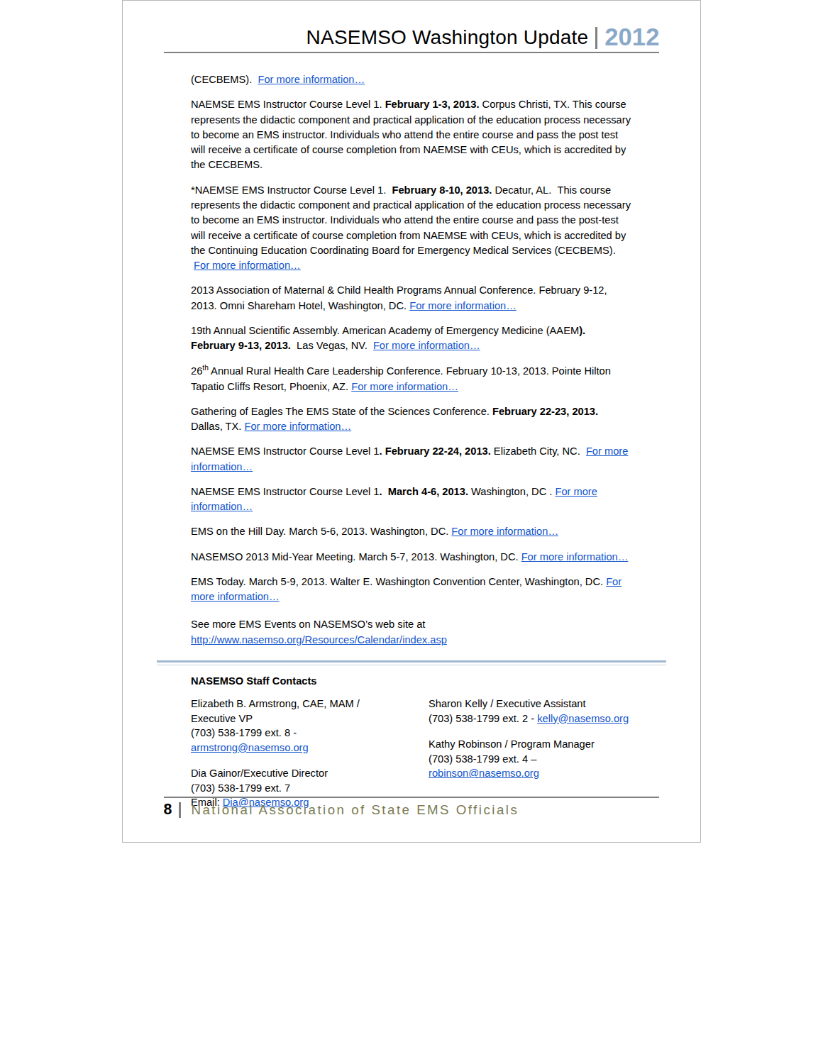NASEMSO Washington Update
2012
(CECBEMS). For more information…
NAEMSE EMS Instructor Course Level 1. February 1-3, 2013. Corpus Christi, TX. This course represents the didactic component and practical application of the education process necessary to become an EMS instructor. Individuals who attend the entire course and pass the post test will receive a certificate of course completion from NAEMSE with CEUs, which is accredited by the CECBEMS.
*NAEMSE EMS Instructor Course Level 1. February 8-10, 2013. Decatur, AL. This course represents the didactic component and practical application of the education process necessary to become an EMS instructor. Individuals who attend the entire course and pass the post-test will receive a certificate of course completion from NAEMSE with CEUs, which is accredited by the Continuing Education Coordinating Board for Emergency Medical Services (CECBEMS). For more information…
2013 Association of Maternal & Child Health Programs Annual Conference. February 9-12, 2013. Omni Shareham Hotel, Washington, DC. For more information…
19th Annual Scientific Assembly. American Academy of Emergency Medicine (AAEM). February 9-13, 2013. Las Vegas, NV. For more information…
26th Annual Rural Health Care Leadership Conference. February 10-13, 2013. Pointe Hilton Tapatio Cliffs Resort, Phoenix, AZ. For more information…
Gathering of Eagles The EMS State of the Sciences Conference. February 22-23, 2013. Dallas, TX. For more information…
NAEMSE EMS Instructor Course Level 1. February 22-24, 2013. Elizabeth City, NC. For more information…
NAEMSE EMS Instructor Course Level 1. March 4-6, 2013. Washington, DC . For more information…
EMS on the Hill Day. March 5-6, 2013. Washington, DC. For more information…
NASEMSO 2013 Mid-Year Meeting. March 5-7, 2013. Washington, DC. For more information…
EMS Today. March 5-9, 2013. Walter E. Washington Convention Center, Washington, DC. For more information…
See more EMS Events on NASEMSO’s web site at http://www.nasemso.org/Resources/Calendar/index.asp
NASEMSO Staff Contacts
Elizabeth B. Armstrong, CAE, MAM / Executive VP
(703) 538-1799 ext. 8 - armstrong@nasemso.org
Dia Gainor/Executive Director
(703) 538-1799 ext. 7
Email: Dia@nasemso.org
Sharon Kelly / Executive Assistant
(703) 538-1799 ext. 2 - kelly@nasemso.org
Kathy Robinson / Program Manager
(703) 538-1799 ext. 4 – robinson@nasemso.org
8
National Association of State EMS Officials